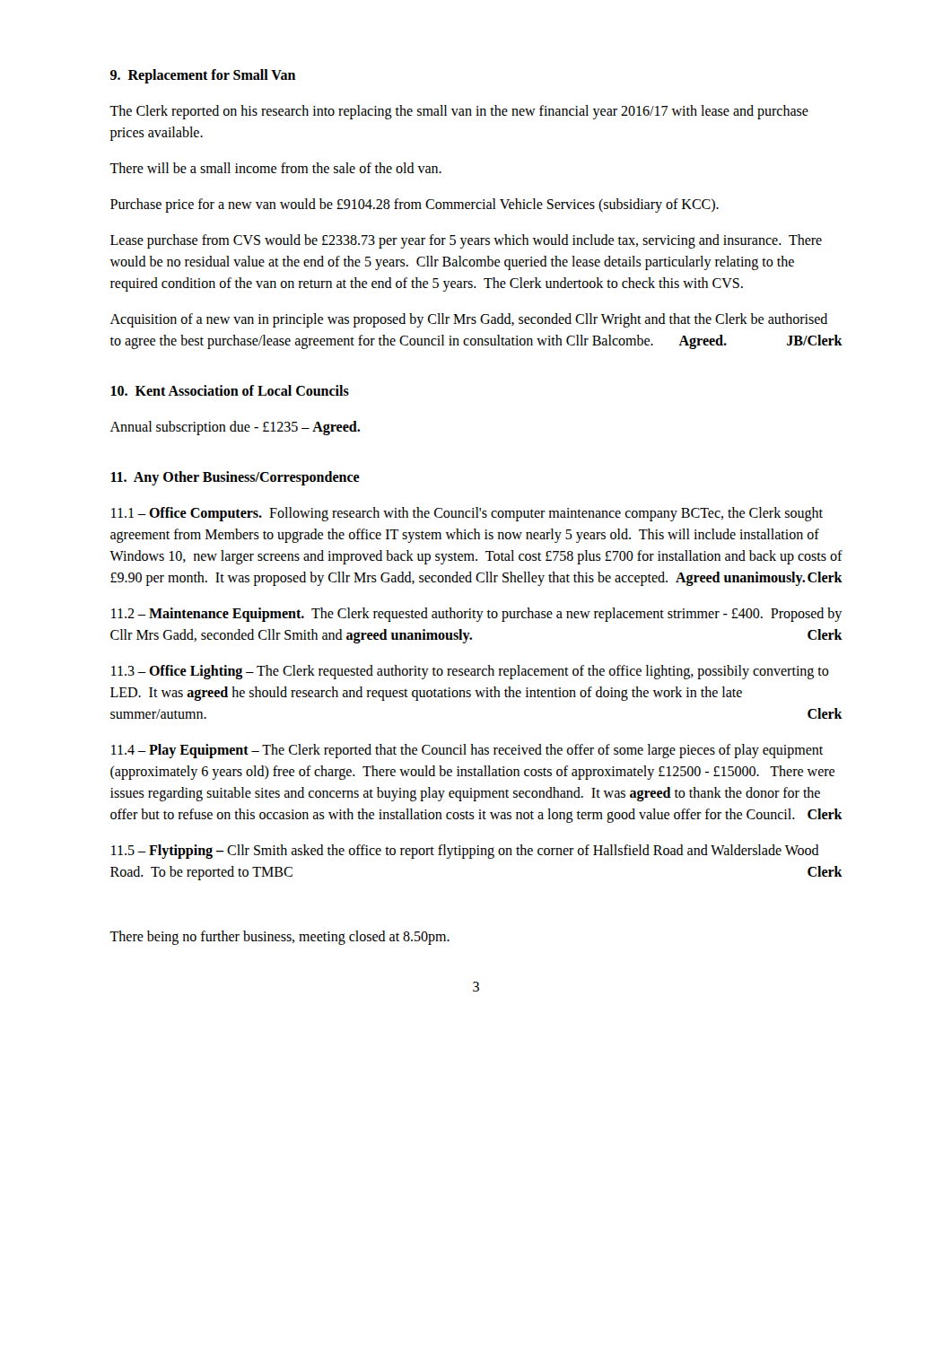9. Replacement for Small Van
The Clerk reported on his research into replacing the small van in the new financial year 2016/17 with lease and purchase prices available.
There will be a small income from the sale of the old van.
Purchase price for a new van would be £9104.28 from Commercial Vehicle Services (subsidiary of KCC).
Lease purchase from CVS would be £2338.73 per year for 5 years which would include tax, servicing and insurance. There would be no residual value at the end of the 5 years. Cllr Balcombe queried the lease details particularly relating to the required condition of the van on return at the end of the 5 years. The Clerk undertook to check this with CVS.
Acquisition of a new van in principle was proposed by Cllr Mrs Gadd, seconded Cllr Wright and that the Clerk be authorised to agree the best purchase/lease agreement for the Council in consultation with Cllr Balcombe. Agreed. JB/Clerk
10. Kent Association of Local Councils
Annual subscription due - £1235 – Agreed.
11. Any Other Business/Correspondence
11.1 – Office Computers. Following research with the Council's computer maintenance company BCTec, the Clerk sought agreement from Members to upgrade the office IT system which is now nearly 5 years old. This will include installation of Windows 10, new larger screens and improved back up system. Total cost £758 plus £700 for installation and back up costs of £9.90 per month. It was proposed by Cllr Mrs Gadd, seconded Cllr Shelley that this be accepted. Agreed unanimously. Clerk
11.2 – Maintenance Equipment. The Clerk requested authority to purchase a new replacement strimmer - £400. Proposed by Cllr Mrs Gadd, seconded Cllr Smith and agreed unanimously. Clerk
11.3 – Office Lighting – The Clerk requested authority to research replacement of the office lighting, possibily converting to LED. It was agreed he should research and request quotations with the intention of doing the work in the late summer/autumn. Clerk
11.4 – Play Equipment – The Clerk reported that the Council has received the offer of some large pieces of play equipment (approximately 6 years old) free of charge. There would be installation costs of approximately £12500 - £15000. There were issues regarding suitable sites and concerns at buying play equipment secondhand. It was agreed to thank the donor for the offer but to refuse on this occasion as with the installation costs it was not a long term good value offer for the Council.Clerk
11.5 – Flytipping – Cllr Smith asked the office to report flytipping on the corner of Hallsfield Road and Walderslade Wood Road. To be reported to TMBCClerk
There being no further business, meeting closed at 8.50pm.
3